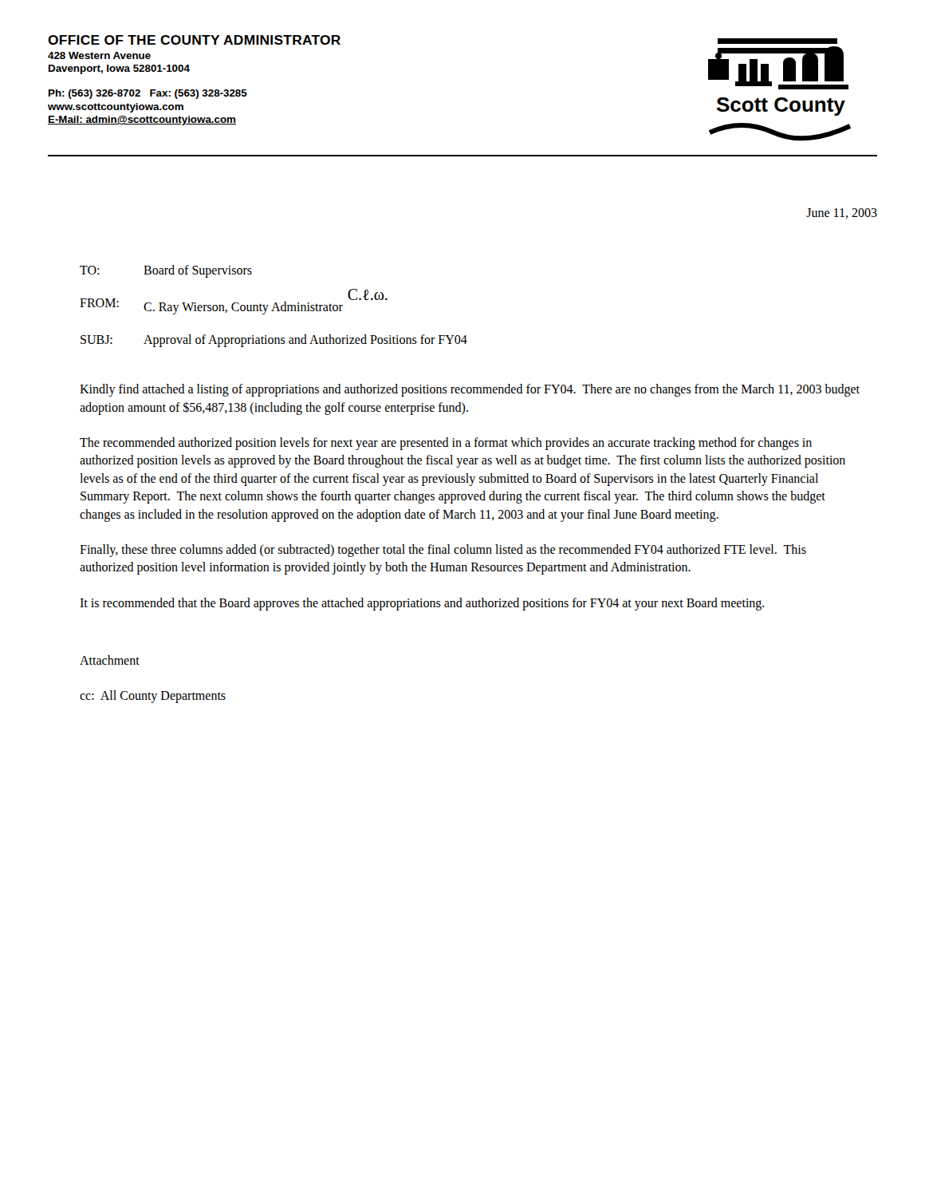OFFICE OF THE COUNTY ADMINISTRATOR
428 Western Avenue
Davenport, Iowa 52801-1004
Ph: (563) 326-8702 Fax: (563) 328-3285
www.scottcountyiowa.com
E-Mail: admin@scottcountyiowa.com
Scott County
June 11, 2003
TO: Board of Supervisors
FROM: C. Ray Wierson, County Administrator C.ℓ.ω.
SUBJ: Approval of Appropriations and Authorized Positions for FY04
Kindly find attached a listing of appropriations and authorized positions recommended for FY04. There are no changes from the March 11, 2003 budget adoption amount of $56,487,138 (including the golf course enterprise fund).
The recommended authorized position levels for next year are presented in a format which provides an accurate tracking method for changes in authorized position levels as approved by the Board throughout the fiscal year as well as at budget time. The first column lists the authorized position levels as of the end of the third quarter of the current fiscal year as previously submitted to Board of Supervisors in the latest Quarterly Financial Summary Report. The next column shows the fourth quarter changes approved during the current fiscal year. The third column shows the budget changes as included in the resolution approved on the adoption date of March 11, 2003 and at your final June Board meeting.
Finally, these three columns added (or subtracted) together total the final column listed as the recommended FY04 authorized FTE level. This authorized position level information is provided jointly by both the Human Resources Department and Administration.
It is recommended that the Board approves the attached appropriations and authorized positions for FY04 at your next Board meeting.
Attachment
cc: All County Departments